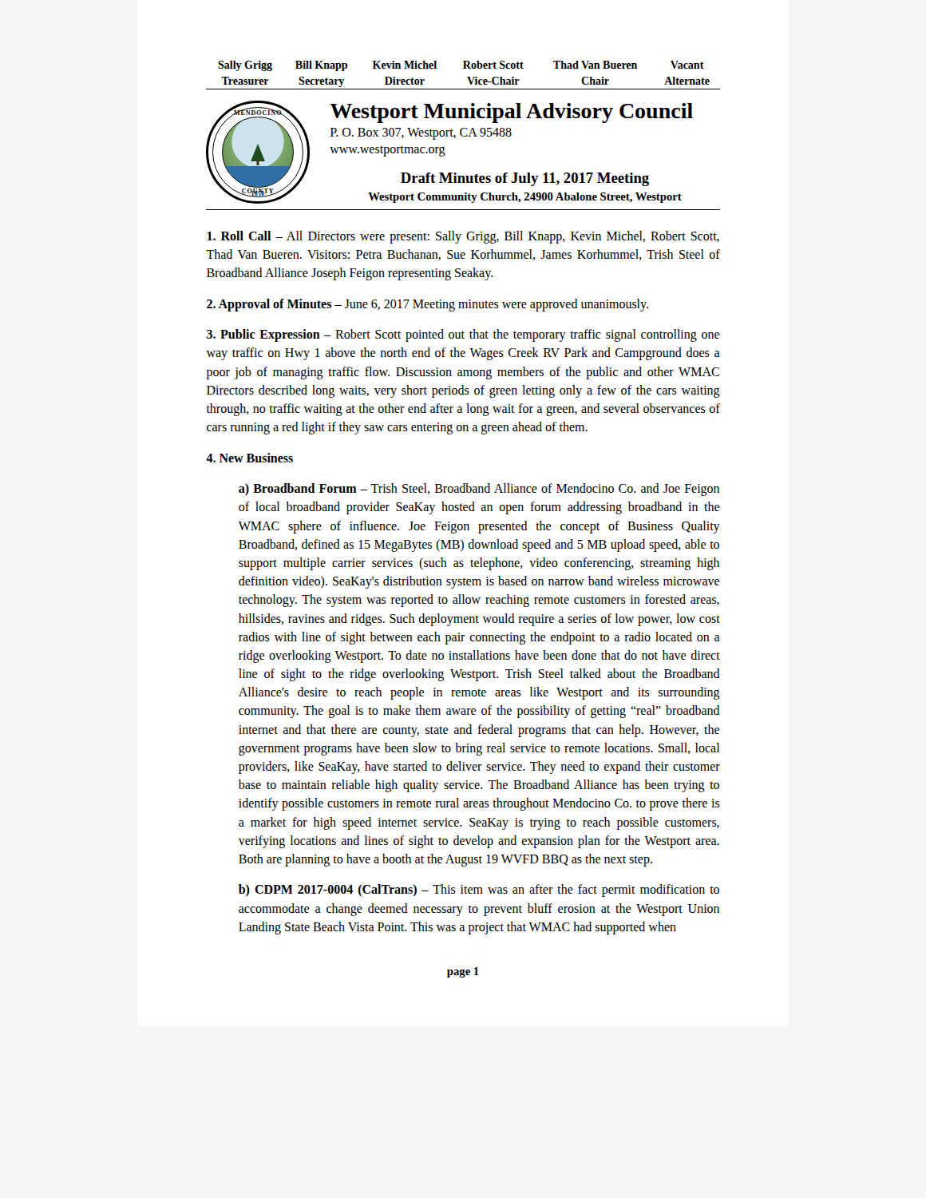| Sally Grigg | Bill Knapp | Kevin Michel | Robert Scott | Thad Van Bueren | Vacant |
| Treasurer | Secretary | Director | Vice-Chair | Chair | Alternate |
MENDOCINO
COUNTY
1850
Westport Municipal Advisory Council
P. O. Box 307, Westport, CA 95488
www.westportmac.org
Draft Minutes of July 11, 2017 Meeting
Westport Community Church, 24900 Abalone Street, Westport
1. Roll Call – All Directors were present: Sally Grigg, Bill Knapp, Kevin Michel, Robert Scott, Thad Van Bueren. Visitors: Petra Buchanan, Sue Korhummel, James Korhummel, Trish Steel of Broadband Alliance Joseph Feigon representing Seakay.
2. Approval of Minutes – June 6, 2017 Meeting minutes were approved unanimously.
3. Public Expression – Robert Scott pointed out that the temporary traffic signal controlling one way traffic on Hwy 1 above the north end of the Wages Creek RV Park and Campground does a poor job of managing traffic flow. Discussion among members of the public and other WMAC Directors described long waits, very short periods of green letting only a few of the cars waiting through, no traffic waiting at the other end after a long wait for a green, and several observances of cars running a red light if they saw cars entering on a green ahead of them.
4. New Business
a) Broadband Forum – Trish Steel, Broadband Alliance of Mendocino Co. and Joe Feigon of local broadband provider SeaKay hosted an open forum addressing broadband in the WMAC sphere of influence. Joe Feigon presented the concept of Business Quality Broadband, defined as 15 MegaBytes (MB) download speed and 5 MB upload speed, able to support multiple carrier services (such as telephone, video conferencing, streaming high definition video). SeaKay's distribution system is based on narrow band wireless microwave technology. The system was reported to allow reaching remote customers in forested areas, hillsides, ravines and ridges. Such deployment would require a series of low power, low cost radios with line of sight between each pair connecting the endpoint to a radio located on a ridge overlooking Westport. To date no installations have been done that do not have direct line of sight to the ridge overlooking Westport. Trish Steel talked about the Broadband Alliance's desire to reach people in remote areas like Westport and its surrounding community. The goal is to make them aware of the possibility of getting “real” broadband internet and that there are county, state and federal programs that can help. However, the government programs have been slow to bring real service to remote locations. Small, local providers, like SeaKay, have started to deliver service. They need to expand their customer base to maintain reliable high quality service. The Broadband Alliance has been trying to identify possible customers in remote rural areas throughout Mendocino Co. to prove there is a market for high speed internet service. SeaKay is trying to reach possible customers, verifying locations and lines of sight to develop and expansion plan for the Westport area. Both are planning to have a booth at the August 19 WVFD BBQ as the next step.
b) CDPM 2017-0004 (CalTrans) – This item was an after the fact permit modification to accommodate a change deemed necessary to prevent bluff erosion at the Westport Union Landing State Beach Vista Point. This was a project that WMAC had supported when
page 1